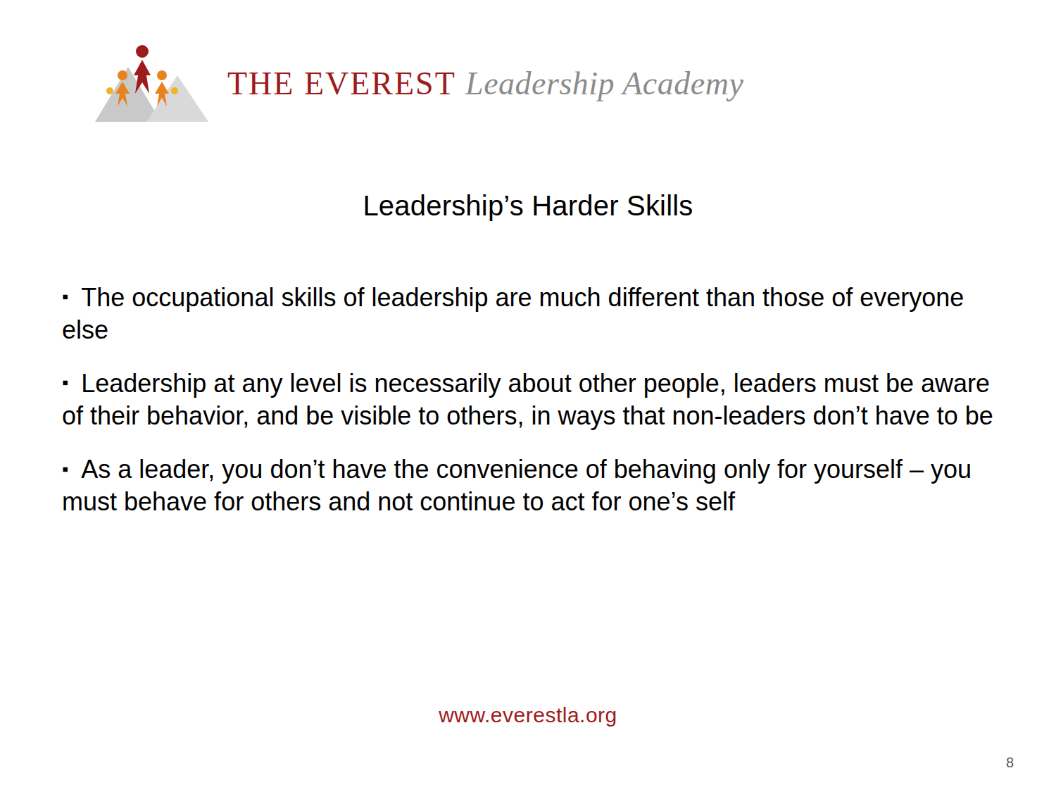THE EVEREST Leadership Academy
Leadership’s Harder Skills
▪The occupational skills of leadership are much different than those of everyone else
▪Leadership at any level is necessarily about other people, leaders must be aware of their behavior, and be visible to others, in ways that non-leaders don’t have to be
▪As a leader, you don’t have the convenience of behaving only for yourself – you must behave for others and not continue to act for one’s self
www.everestla.org
8